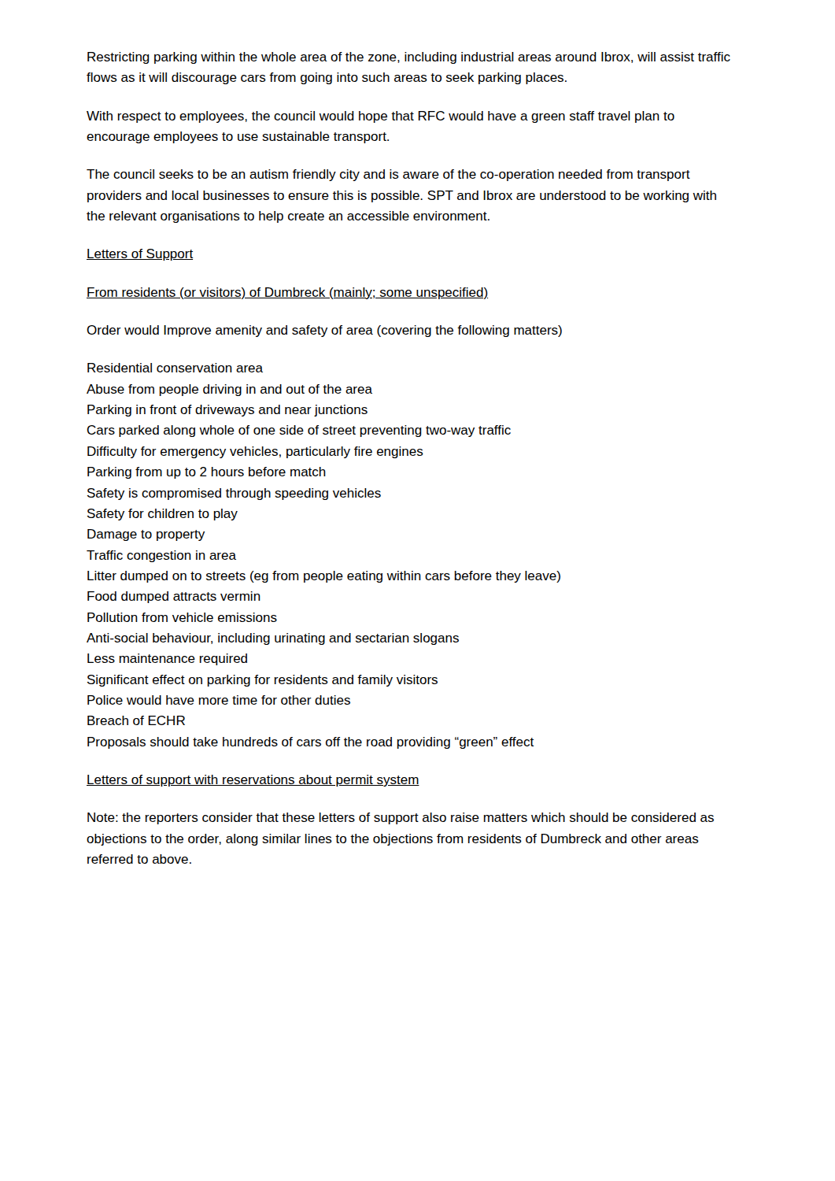Restricting parking within the whole area of the zone, including industrial areas around Ibrox, will assist traffic flows as it will discourage cars from going into such areas to seek parking places.
With respect to employees, the council would hope that RFC would have a green staff travel plan to encourage employees to use sustainable transport.
The council seeks to be an autism friendly city and is aware of the co-operation needed from transport providers and local businesses to ensure this is possible. SPT and Ibrox are understood to be working with the relevant organisations to help create an accessible environment.
Letters of Support
From residents (or visitors) of Dumbreck (mainly; some unspecified)
Order would Improve amenity and safety of area (covering the following matters)
Residential conservation area
Abuse from people driving in and out of the area
Parking in front of driveways and near junctions
Cars parked along whole of one side of street preventing two-way traffic
Difficulty for emergency vehicles, particularly fire engines
Parking from up to 2 hours before match
Safety is compromised through speeding vehicles
Safety for children to play
Damage to property
Traffic congestion in area
Litter dumped on to streets (eg from people eating within cars before they leave)
Food dumped attracts vermin
Pollution from vehicle emissions
Anti-social behaviour, including urinating and sectarian slogans
Less maintenance required
Significant effect on parking for residents and family visitors
Police would have more time for other duties
Breach of ECHR
Proposals should take hundreds of cars off the road providing “green” effect
Letters of support with reservations about permit system
Note: the reporters consider that these letters of support also raise matters which should be considered as objections to the order, along similar lines to the objections from residents of Dumbreck and other areas referred to above.